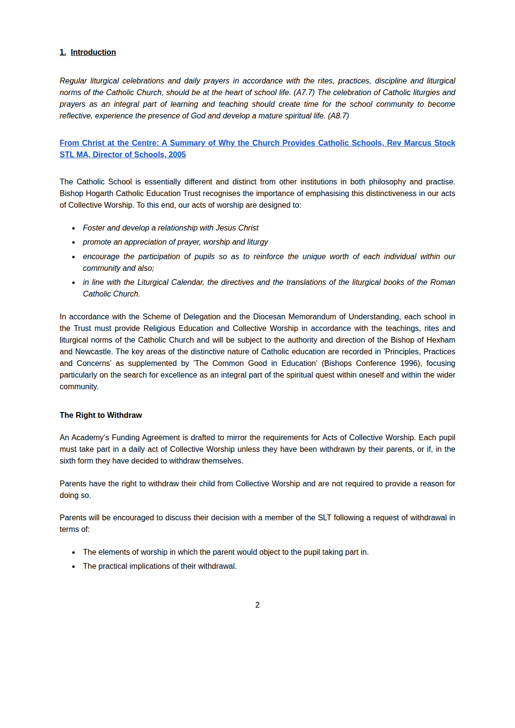1. Introduction
Regular liturgical celebrations and daily prayers in accordance with the rites, practices, discipline and liturgical norms of the Catholic Church, should be at the heart of school life. (A7.7) The celebration of Catholic liturgies and prayers as an integral part of learning and teaching should create time for the school community to become reflective, experience the presence of God and develop a mature spiritual life. (A8.7)
From Christ at the Centre: A Summary of Why the Church Provides Catholic Schools, Rev Marcus Stock STL MA, Director of Schools, 2005
The Catholic School is essentially different and distinct from other institutions in both philosophy and practise. Bishop Hogarth Catholic Education Trust recognises the importance of emphasising this distinctiveness in our acts of Collective Worship. To this end, our acts of worship are designed to:
Foster and develop a relationship with Jesus Christ
promote an appreciation of prayer, worship and liturgy
encourage the participation of pupils so as to reinforce the unique worth of each individual within our community and also;
in line with the Liturgical Calendar, the directives and the translations of the liturgical books of the Roman Catholic Church.
In accordance with the Scheme of Delegation and the Diocesan Memorandum of Understanding, each school in the Trust must provide Religious Education and Collective Worship in accordance with the teachings, rites and liturgical norms of the Catholic Church and will be subject to the authority and direction of the Bishop of Hexham and Newcastle. The key areas of the distinctive nature of Catholic education are recorded in 'Principles, Practices and Concerns' as supplemented by 'The Common Good in Education' (Bishops Conference 1996), focusing particularly on the search for excellence as an integral part of the spiritual quest within oneself and within the wider community.
The Right to Withdraw
An Academy's Funding Agreement is drafted to mirror the requirements for Acts of Collective Worship. Each pupil must take part in a daily act of Collective Worship unless they have been withdrawn by their parents, or if, in the sixth form they have decided to withdraw themselves.
Parents have the right to withdraw their child from Collective Worship and are not required to provide a reason for doing so.
Parents will be encouraged to discuss their decision with a member of the SLT following a request of withdrawal in terms of:
The elements of worship in which the parent would object to the pupil taking part in.
The practical implications of their withdrawal.
2